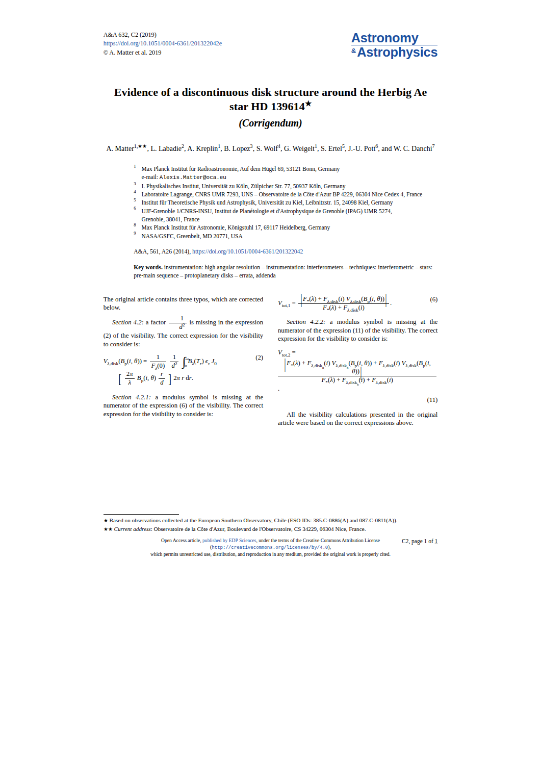A&A 632, C2 (2019)
https://doi.org/10.1051/0004-6361/201322042e
© A. Matter et al. 2019
Astronomy
& Astrophysics
Evidence of a discontinuous disk structure around the Herbig Ae
star HD 139614★
(Corrigendum)
A. Matter1,★★, L. Labadie2, A. Kreplin1, B. Lopez3, S. Wolf4, G. Weigelt1, S. Ertel5, J.-U. Pott6, and W. C. Danchi7
Max Planck Institut für Radioastronomie, Auf dem Hügel 69, 53121 Bonn, Germany
e-mail: Alexis.Matter@oca.eu
I. Physikalisches Institut, Universität zu Köln, Zülpicher Str. 77, 50937 Köln, Germany
Laboratoire Lagrange, CNRS UMR 7293, UNS – Observatoire de la Côte d'Azur BP 4229, 06304 Nice Cedex 4, France
Institut für Theoretische Physik und Astrophysik, Universität zu Kiel, Leibnitzstr. 15, 24098 Kiel, Germany
UJF-Grenoble 1/CNRS-INSU, Institut de Planétologie et d'Astrophysique de Grenoble (IPAG) UMR 5274,
Grenoble, 38041, France
Max Planck Institut für Astronomie, Königstuhl 17, 69117 Heidelberg, Germany
NASA/GSFC, Greenbelt, MD 20771, USA
A&A, 561, A26 (2014), https://doi.org/10.1051/0004-6361/201322042
Key words. instrumentation: high angular resolution – instrumentation: interferometers – techniques: interferometric – stars: pre-main sequence – protoplanetary disks – errata, addenda
The original article contains three typos, which are corrected below.
Section 4.2: a factor 1 d 2 is missing in the expression (2) of the visibility. The correct expression for the visibility to consider is:
Vλ,disk(Bp(i, θ)) = 1 Fλ(0) 1 d 2 ∫rout rin Bλ(Tr) ϵτ J 0
[ 2π λ Bp(i, θ) rd ] 2π r dr.
(2)
Section 4.2.1: a modulus symbol is missing at the numerator of the expression (6) of the visibility. The correct expression for the visibility to consider is:
Vtot,1 = |F*(λ) + Fλ,disk(i) Vλ,disk(Bp(i, θ))| F*(λ) + Fλ,disk(i) .
(6)
Section 4.2.2: a modulus symbol is missing at the numerator of the expression (11) of the visibility. The correct expression for the visibility to consider is:
Vtot,2 =
|F*(λ) + Fλ,diskh(i) Vλ,diskh(Bp(i, θ)) + Fλ,disk(i) Vλ,disk(Bp(i, θ))| F*(λ) + Fλ,diskh(i) + Fλ,disk(i) .
(11)
All the visibility calculations presented in the original article were based on the correct expressions above.
★ Based on observations collected at the European Southern Observatory, Chile (ESO IDs: 385.C-0886(A) and 087.C-0811(A)).
★★ Current address: Observatoire de la Côte d'Azur, Boulevard de l'Observatoire, CS 34229, 06304 Nice, France.
C2, page 1 of 1
Open Access article, published by EDP Sciences, under the terms of the Creative Commons Attribution License (http://creativecommons.org/licenses/by/4.0),
which permits unrestricted use, distribution, and reproduction in any medium, provided the original work is properly cited.